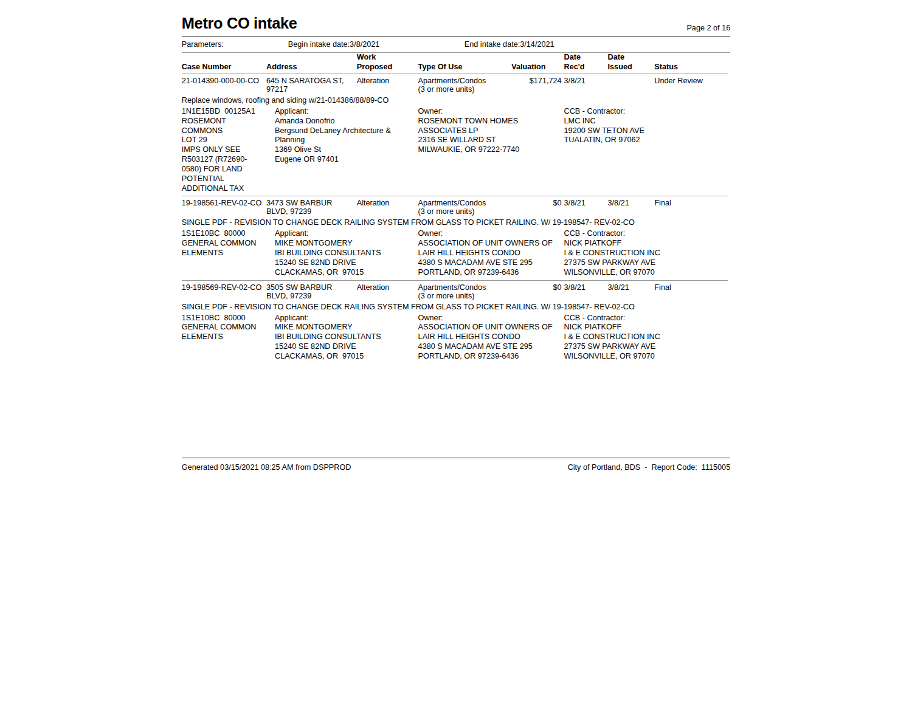Metro CO intake
Page 2 of 16
Parameters:
Begin intake date:3/8/2021
End intake date:3/14/2021
| | | Work | | | Date | Date | |
| --- | --- | --- | --- | --- | --- | --- | --- |
| Case Number | Address | Proposed | Type Of Use | Valuation | Rec'd | Issued | Status |
| 21-014390-000-00-CO | 645 N SARATOGA ST, 97217 | Alteration | Apartments/Condos (3 or more units) | $171,724 | 3/8/21 | | Under Review |
| Replace windows, roofing and siding w/21-014386/88/89-CO |
| 1N1E15BD 00125A1 ROSEMONT COMMONS LOT 29 IMPS ONLY SEE R503127 (R72690-0580) FOR LAND POTENTIAL ADDITIONAL TAX | Applicant: Amanda Donofrio Bergsund DeLaney Architecture & Planning 1369 Olive St Eugene OR 97401 | Owner: ROSEMONT TOWN HOMES ASSOCIATES LP 2316 SE WILLARD ST MILWAUKIE, OR 97222-7740 | CCB - Contractor: LMC INC 19200 SW TETON AVE TUALATIN, OR 97062 |
| 19-198561-REV-02-CO | 3473 SW BARBUR BLVD, 97239 | Alteration | Apartments/Condos (3 or more units) | $0 | 3/8/21 | 3/8/21 | Final |
| SINGLE PDF - REVISION TO CHANGE DECK RAILING SYSTEM FROM GLASS TO PICKET RAILING. W/ 19-198547- REV-02-CO |
| 1S1E10BC 80000 GENERAL COMMON ELEMENTS | Applicant: MIKE MONTGOMERY IBI BUILDING CONSULTANTS 15240 SE 82ND DRIVE CLACKAMAS, OR 97015 | Owner: ASSOCIATION OF UNIT OWNERS OF LAIR HILL HEIGHTS CONDO 4380 S MACADAM AVE STE 295 PORTLAND, OR 97239-6436 | CCB - Contractor: NICK PIATKOFF I & E CONSTRUCTION INC 27375 SW PARKWAY AVE WILSONVILLE, OR 97070 |
| 19-198569-REV-02-CO | 3505 SW BARBUR BLVD, 97239 | Alteration | Apartments/Condos (3 or more units) | $0 | 3/8/21 | 3/8/21 | Final |
| SINGLE PDF - REVISION TO CHANGE DECK RAILING SYSTEM FROM GLASS TO PICKET RAILING. W/ 19-198547- REV-02-CO |
| 1S1E10BC 80000 GENERAL COMMON ELEMENTS | Applicant: MIKE MONTGOMERY IBI BUILDING CONSULTANTS 15240 SE 82ND DRIVE CLACKAMAS, OR 97015 | Owner: ASSOCIATION OF UNIT OWNERS OF LAIR HILL HEIGHTS CONDO 4380 S MACADAM AVE STE 295 PORTLAND, OR 97239-6436 | CCB - Contractor: NICK PIATKOFF I & E CONSTRUCTION INC 27375 SW PARKWAY AVE WILSONVILLE, OR 97070 |
Generated 03/15/2021 08:25 AM from DSPPROD
City of Portland, BDS - Report Code: 1115005